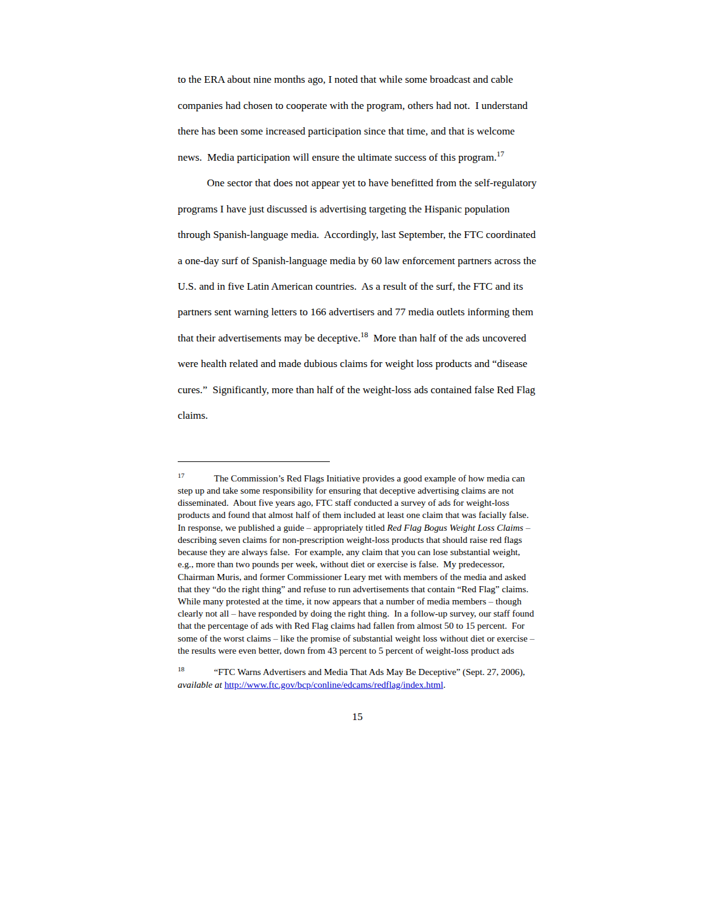to the ERA about nine months ago, I noted that while some broadcast and cable companies had chosen to cooperate with the program, others had not. I understand there has been some increased participation since that time, and that is welcome news. Media participation will ensure the ultimate success of this program.17
One sector that does not appear yet to have benefitted from the self-regulatory programs I have just discussed is advertising targeting the Hispanic population through Spanish-language media. Accordingly, last September, the FTC coordinated a one-day surf of Spanish-language media by 60 law enforcement partners across the U.S. and in five Latin American countries. As a result of the surf, the FTC and its partners sent warning letters to 166 advertisers and 77 media outlets informing them that their advertisements may be deceptive.18 More than half of the ads uncovered were health related and made dubious claims for weight loss products and “disease cures.” Significantly, more than half of the weight-loss ads contained false Red Flag claims.
17 The Commission’s Red Flags Initiative provides a good example of how media can step up and take some responsibility for ensuring that deceptive advertising claims are not disseminated. About five years ago, FTC staff conducted a survey of ads for weight-loss products and found that almost half of them included at least one claim that was facially false. In response, we published a guide – appropriately titled Red Flag Bogus Weight Loss Claims – describing seven claims for non-prescription weight-loss products that should raise red flags because they are always false. For example, any claim that you can lose substantial weight, e.g., more than two pounds per week, without diet or exercise is false. My predecessor, Chairman Muris, and former Commissioner Leary met with members of the media and asked that they “do the right thing” and refuse to run advertisements that contain “Red Flag” claims. While many protested at the time, it now appears that a number of media members – though clearly not all – have responded by doing the right thing. In a follow-up survey, our staff found that the percentage of ads with Red Flag claims had fallen from almost 50 to 15 percent. For some of the worst claims – like the promise of substantial weight loss without diet or exercise – the results were even better, down from 43 percent to 5 percent of weight-loss product ads
18“FTC Warns Advertisers and Media That Ads May Be Deceptive” (Sept. 27, 2006), available at http://www.ftc.gov/bcp/conline/edcams/redflag/index.html.
15